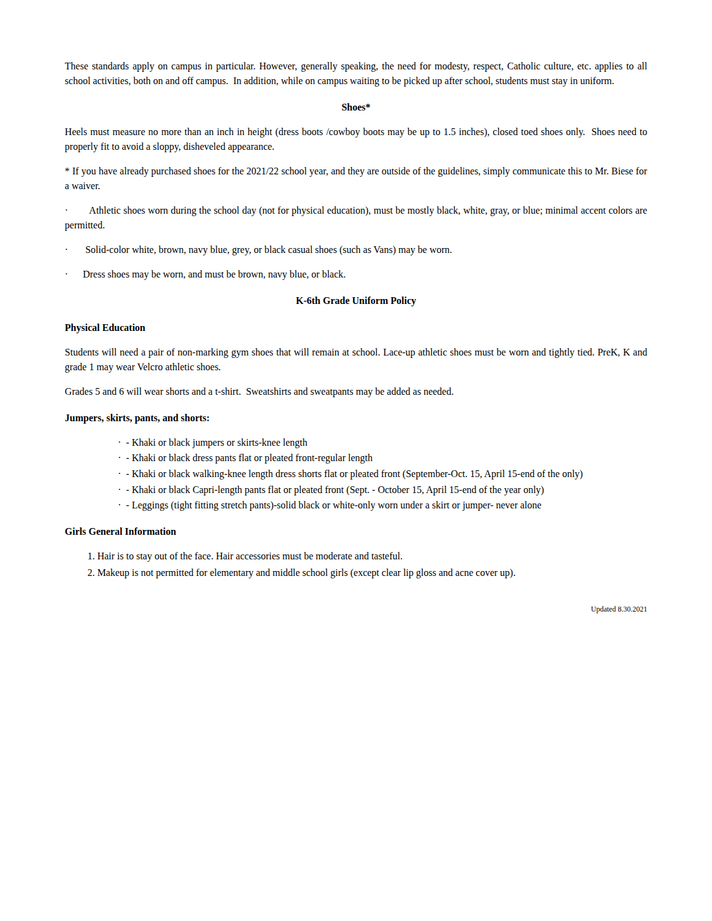These standards apply on campus in particular. However, generally speaking, the need for modesty, respect, Catholic culture, etc. applies to all school activities, both on and off campus. In addition, while on campus waiting to be picked up after school, students must stay in uniform.
Shoes*
Heels must measure no more than an inch in height (dress boots /cowboy boots may be up to 1.5 inches), closed toed shoes only. Shoes need to properly fit to avoid a sloppy, disheveled appearance.
* If you have already purchased shoes for the 2021/22 school year, and they are outside of the guidelines, simply communicate this to Mr. Biese for a waiver.
· Athletic shoes worn during the school day (not for physical education), must be mostly black, white, gray, or blue; minimal accent colors are permitted.
· Solid-color white, brown, navy blue, grey, or black casual shoes (such as Vans) may be worn.
· Dress shoes may be worn, and must be brown, navy blue, or black.
K-6th Grade Uniform Policy
Physical Education
Students will need a pair of non-marking gym shoes that will remain at school. Lace-up athletic shoes must be worn and tightly tied. PreK, K and grade 1 may wear Velcro athletic shoes.
Grades 5 and 6 will wear shorts and a t-shirt. Sweatshirts and sweatpants may be added as needed.
Jumpers, skirts, pants, and shorts:
· - Khaki or black jumpers or skirts-knee length
· - Khaki or black dress pants flat or pleated front-regular length
· - Khaki or black walking-knee length dress shorts flat or pleated front (September-Oct. 15, April 15-end of the only)
· - Khaki or black Capri-length pants flat or pleated front (Sept. - October 15, April 15-end of the year only)
· - Leggings (tight fitting stretch pants)-solid black or white-only worn under a skirt or jumper- never alone
Girls General Information
Hair is to stay out of the face. Hair accessories must be moderate and tasteful.
Makeup is not permitted for elementary and middle school girls (except clear lip gloss and acne cover up).
Updated 8.30.2021